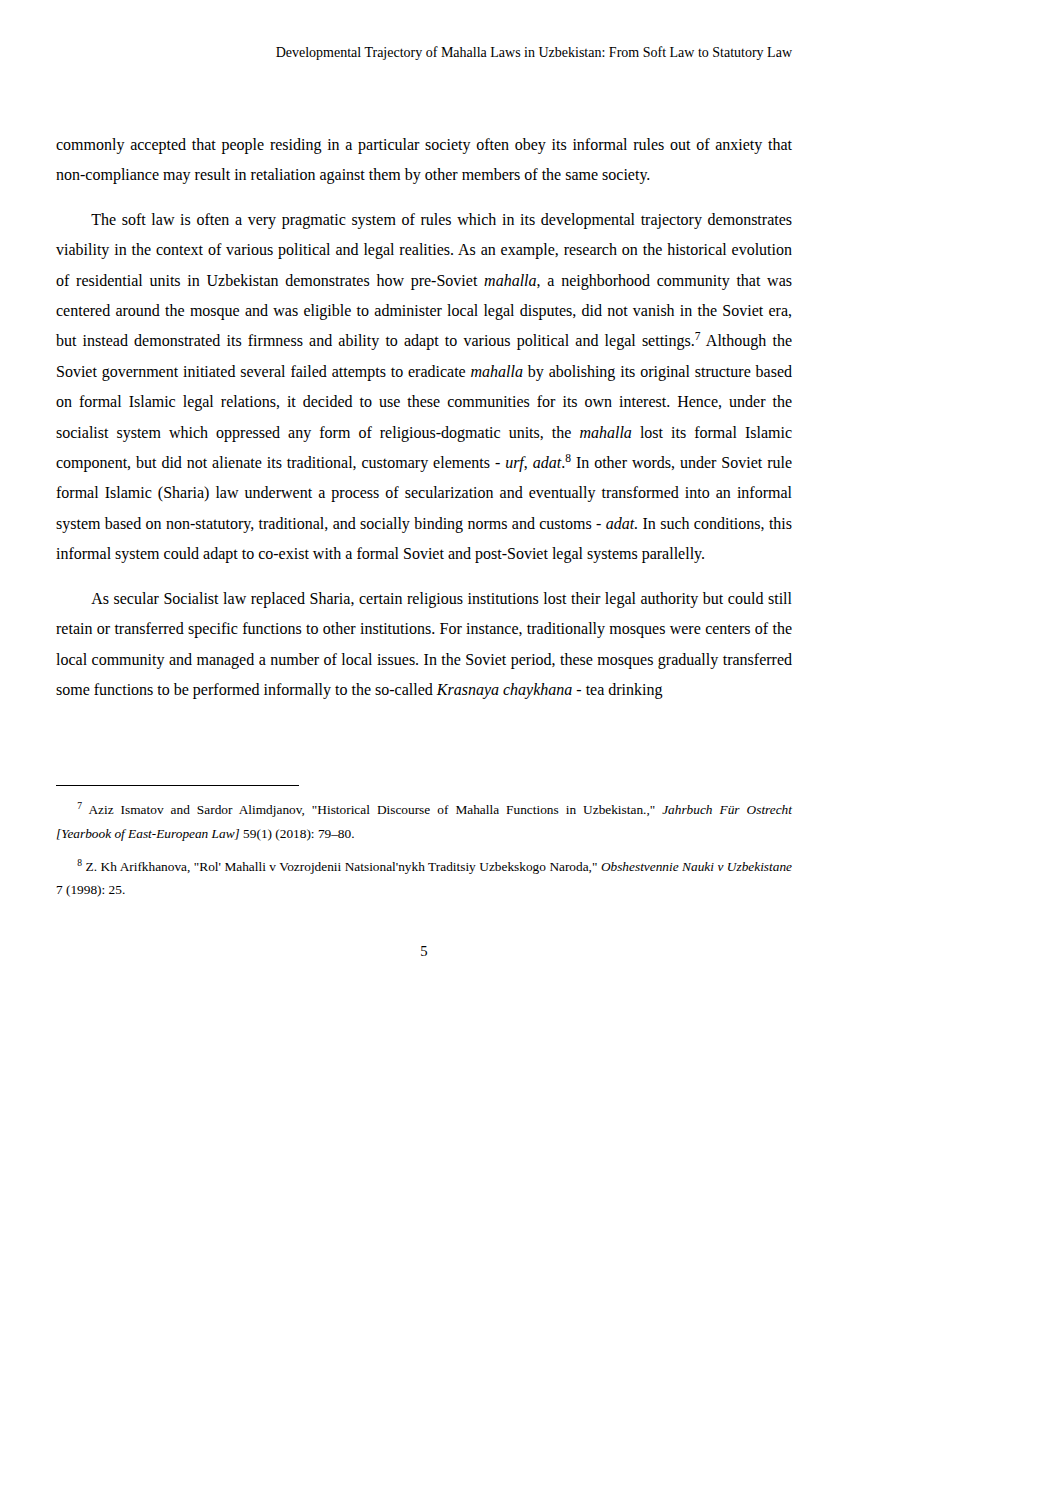Developmental Trajectory of Mahalla Laws in Uzbekistan: From Soft Law to Statutory Law
commonly accepted that people residing in a particular society often obey its informal rules out of anxiety that non-compliance may result in retaliation against them by other members of the same society.
The soft law is often a very pragmatic system of rules which in its developmental trajectory demonstrates viability in the context of various political and legal realities. As an example, research on the historical evolution of residential units in Uzbekistan demonstrates how pre-Soviet mahalla, a neighborhood community that was centered around the mosque and was eligible to administer local legal disputes, did not vanish in the Soviet era, but instead demonstrated its firmness and ability to adapt to various political and legal settings.7 Although the Soviet government initiated several failed attempts to eradicate mahalla by abolishing its original structure based on formal Islamic legal relations, it decided to use these communities for its own interest. Hence, under the socialist system which oppressed any form of religious-dogmatic units, the mahalla lost its formal Islamic component, but did not alienate its traditional, customary elements - urf, adat.8 In other words, under Soviet rule formal Islamic (Sharia) law underwent a process of secularization and eventually transformed into an informal system based on non-statutory, traditional, and socially binding norms and customs - adat. In such conditions, this informal system could adapt to co-exist with a formal Soviet and post-Soviet legal systems parallelly.
As secular Socialist law replaced Sharia, certain religious institutions lost their legal authority but could still retain or transferred specific functions to other institutions. For instance, traditionally mosques were centers of the local community and managed a number of local issues. In the Soviet period, these mosques gradually transferred some functions to be performed informally to the so-called Krasnaya chaykhana - tea drinking
7 Aziz Ismatov and Sardor Alimdjanov, "Historical Discourse of Mahalla Functions in Uzbekistan.," Jahrbuch Für Ostrecht [Yearbook of East-European Law] 59(1) (2018): 79–80.
8 Z. Kh Arifkhanova, "Rol' Mahalli v Vozrojdenii Natsional'nykh Traditsiy Uzbekskogo Naroda," Obshestvennie Nauki v Uzbekistane 7 (1998): 25.
5